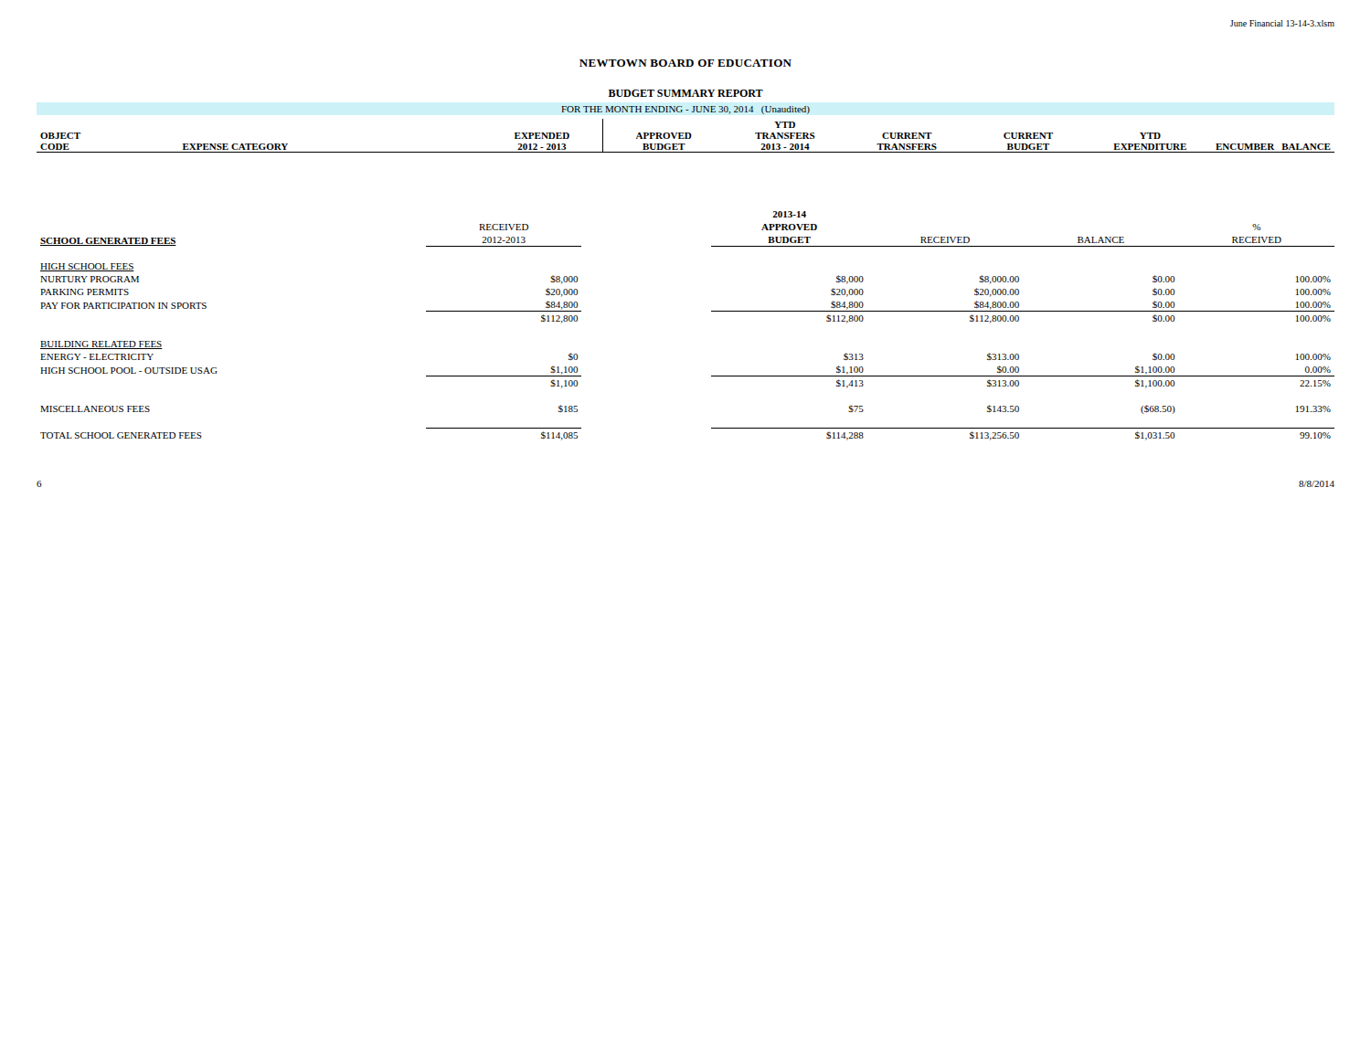June Financial 13-14-3.xlsm
NEWTOWN BOARD OF EDUCATION
BUDGET SUMMARY REPORT
FOR THE MONTH ENDING - JUNE 30, 2014 (Unaudited)
| | | | | YTD | | | | | |
| OBJECT | | EXPENDED | APPROVED | TRANSFERS | CURRENT | CURRENT | YTD | | |
| CODE | EXPENSE CATEGORY | 2012 - 2013 | BUDGET | 2013 - 2014 | TRANSFERS | BUDGET | EXPENDITURE | ENCUMBER | BALANCE |
| | | | 2013-14 | | | |
| | RECEIVED | | APPROVED | | | % |
| SCHOOL GENERATED FEES | 2012-2013 | | BUDGET | RECEIVED | BALANCE | RECEIVED |
| HIGH SCHOOL FEES | | | | | | |
| NURTURY PROGRAM | $8,000 | | $8,000 | $8,000.00 | $0.00 | 100.00% |
| PARKING PERMITS | $20,000 | | $20,000 | $20,000.00 | $0.00 | 100.00% |
| PAY FOR PARTICIPATION IN SPORTS | $84,800 | | $84,800 | $84,800.00 | $0.00 | 100.00% |
| | $112,800 | | $112,800 | $112,800.00 | $0.00 | 100.00% |
| BUILDING RELATED FEES | | | | | | |
| ENERGY - ELECTRICITY | $0 | | $313 | $313.00 | $0.00 | 100.00% |
| HIGH SCHOOL POOL - OUTSIDE USAG | $1,100 | | $1,100 | $0.00 | $1,100.00 | 0.00% |
| | $1,100 | | $1,413 | $313.00 | $1,100.00 | 22.15% |
| MISCELLANEOUS FEES | $185 | | $75 | $143.50 | ($68.50) | 191.33% |
| TOTAL SCHOOL GENERATED FEES | $114,085 | | $114,288 | $113,256.50 | $1,031.50 | 99.10% |
6
8/8/2014